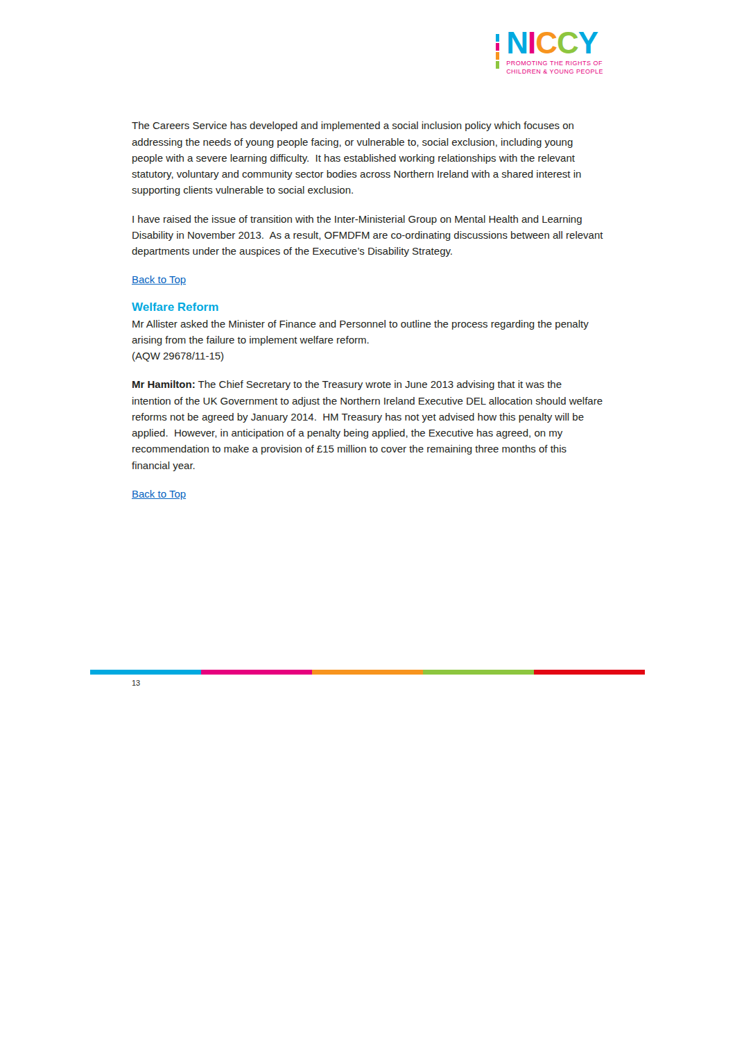NICCY
Promoting the rights of
children & young people
The Careers Service has developed and implemented a social inclusion policy which focuses on addressing the needs of young people facing, or vulnerable to, social exclusion, including young people with a severe learning difficulty. It has established working relationships with the relevant statutory, voluntary and community sector bodies across Northern Ireland with a shared interest in supporting clients vulnerable to social exclusion.
I have raised the issue of transition with the Inter-Ministerial Group on Mental Health and Learning Disability in November 2013. As a result, OFMDFM are co-ordinating discussions between all relevant departments under the auspices of the Executive’s Disability Strategy.
Back to Top
Welfare Reform
Mr Allister asked the Minister of Finance and Personnel to outline the process regarding the penalty arising from the failure to implement welfare reform.
(AQW 29678/11-15)
Mr Hamilton: The Chief Secretary to the Treasury wrote in June 2013 advising that it was the intention of the UK Government to adjust the Northern Ireland Executive DEL allocation should welfare reforms not be agreed by January 2014. HM Treasury has not yet advised how this penalty will be applied. However, in anticipation of a penalty being applied, the Executive has agreed, on my recommendation to make a provision of £15 million to cover the remaining three months of this financial year.
Back to Top
13